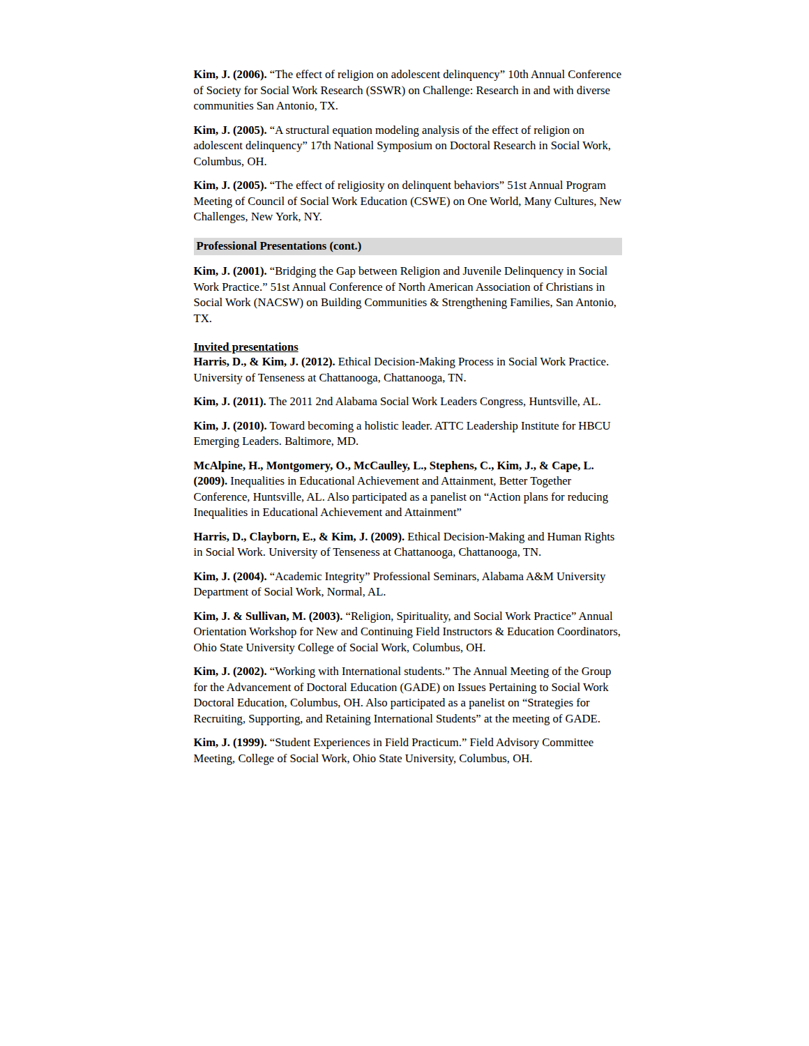Kim, J. (2006). “The effect of religion on adolescent delinquency” 10th Annual Conference of Society for Social Work Research (SSWR) on Challenge: Research in and with diverse communities San Antonio, TX.
Kim, J. (2005). “A structural equation modeling analysis of the effect of religion on adolescent delinquency” 17th National Symposium on Doctoral Research in Social Work, Columbus, OH.
Kim, J. (2005). “The effect of religiosity on delinquent behaviors” 51st Annual Program Meeting of Council of Social Work Education (CSWE) on One World, Many Cultures, New Challenges, New York, NY.
Professional Presentations (cont.)
Kim, J. (2001). “Bridging the Gap between Religion and Juvenile Delinquency in Social Work Practice.” 51st Annual Conference of North American Association of Christians in Social Work (NACSW) on Building Communities & Strengthening Families, San Antonio, TX.
Invited presentations
Harris, D., & Kim, J. (2012). Ethical Decision-Making Process in Social Work Practice. University of Tenseness at Chattanooga, Chattanooga, TN.
Kim, J. (2011). The 2011 2nd Alabama Social Work Leaders Congress, Huntsville, AL.
Kim, J. (2010). Toward becoming a holistic leader. ATTC Leadership Institute for HBCU Emerging Leaders. Baltimore, MD.
McAlpine, H., Montgomery, O., McCaulley, L., Stephens, C., Kim, J., & Cape, L. (2009). Inequalities in Educational Achievement and Attainment, Better Together Conference, Huntsville, AL. Also participated as a panelist on “Action plans for reducing Inequalities in Educational Achievement and Attainment”
Harris, D., Clayborn, E., & Kim, J. (2009). Ethical Decision-Making and Human Rights in Social Work. University of Tenseness at Chattanooga, Chattanooga, TN.
Kim, J. (2004). “Academic Integrity” Professional Seminars, Alabama A&M University Department of Social Work, Normal, AL.
Kim, J. & Sullivan, M. (2003). “Religion, Spirituality, and Social Work Practice” Annual Orientation Workshop for New and Continuing Field Instructors & Education Coordinators, Ohio State University College of Social Work, Columbus, OH.
Kim, J. (2002). “Working with International students.” The Annual Meeting of the Group for the Advancement of Doctoral Education (GADE) on Issues Pertaining to Social Work Doctoral Education, Columbus, OH. Also participated as a panelist on “Strategies for Recruiting, Supporting, and Retaining International Students” at the meeting of GADE.
Kim, J. (1999). “Student Experiences in Field Practicum.” Field Advisory Committee Meeting, College of Social Work, Ohio State University, Columbus, OH.